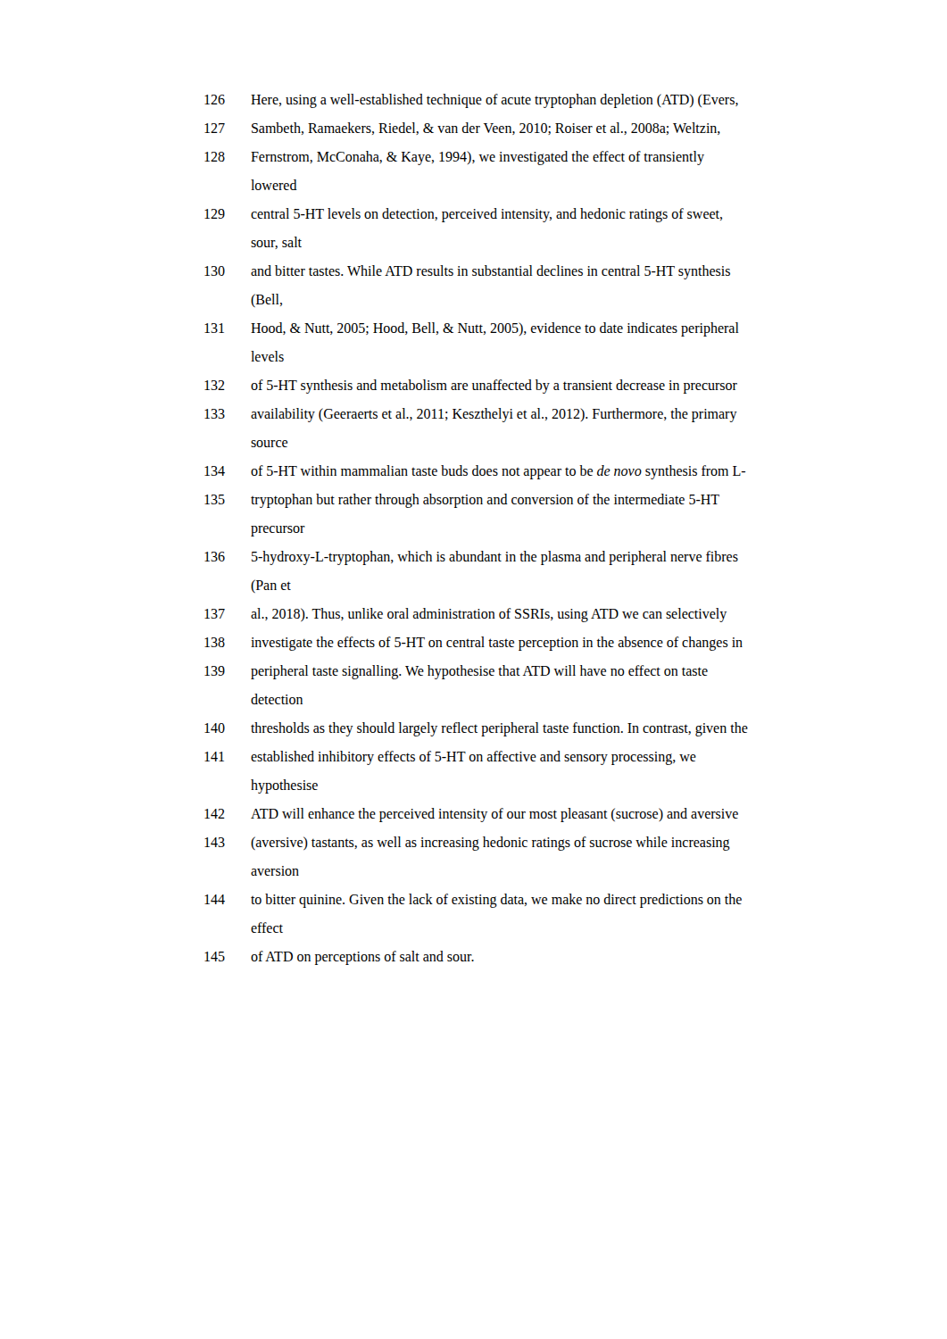Here, using a well-established technique of acute tryptophan depletion (ATD) (Evers,
Sambeth, Ramaekers, Riedel, & van der Veen, 2010; Roiser et al., 2008a; Weltzin,
Fernstrom, McConaha, & Kaye, 1994), we investigated the effect of transiently lowered
central 5-HT levels on detection, perceived intensity, and hedonic ratings of sweet, sour, salt
and bitter tastes. While ATD results in substantial declines in central 5-HT synthesis (Bell,
Hood, & Nutt, 2005; Hood, Bell, & Nutt, 2005), evidence to date indicates peripheral levels
of 5-HT synthesis and metabolism are unaffected by a transient decrease in precursor
availability (Geeraerts et al., 2011; Keszthelyi et al., 2012). Furthermore, the primary source
of 5-HT within mammalian taste buds does not appear to be de novo synthesis from L-
tryptophan but rather through absorption and conversion of the intermediate 5-HT precursor
5-hydroxy-L-tryptophan, which is abundant in the plasma and peripheral nerve fibres (Pan et
al., 2018). Thus, unlike oral administration of SSRIs, using ATD we can selectively
investigate the effects of 5-HT on central taste perception in the absence of changes in
peripheral taste signalling. We hypothesise that ATD will have no effect on taste detection
thresholds as they should largely reflect peripheral taste function. In contrast, given the
established inhibitory effects of 5-HT on affective and sensory processing, we hypothesise
ATD will enhance the perceived intensity of our most pleasant (sucrose) and aversive
(aversive) tastants, as well as increasing hedonic ratings of sucrose while increasing aversion
to bitter quinine. Given the lack of existing data, we make no direct predictions on the effect
of ATD on perceptions of salt and sour.